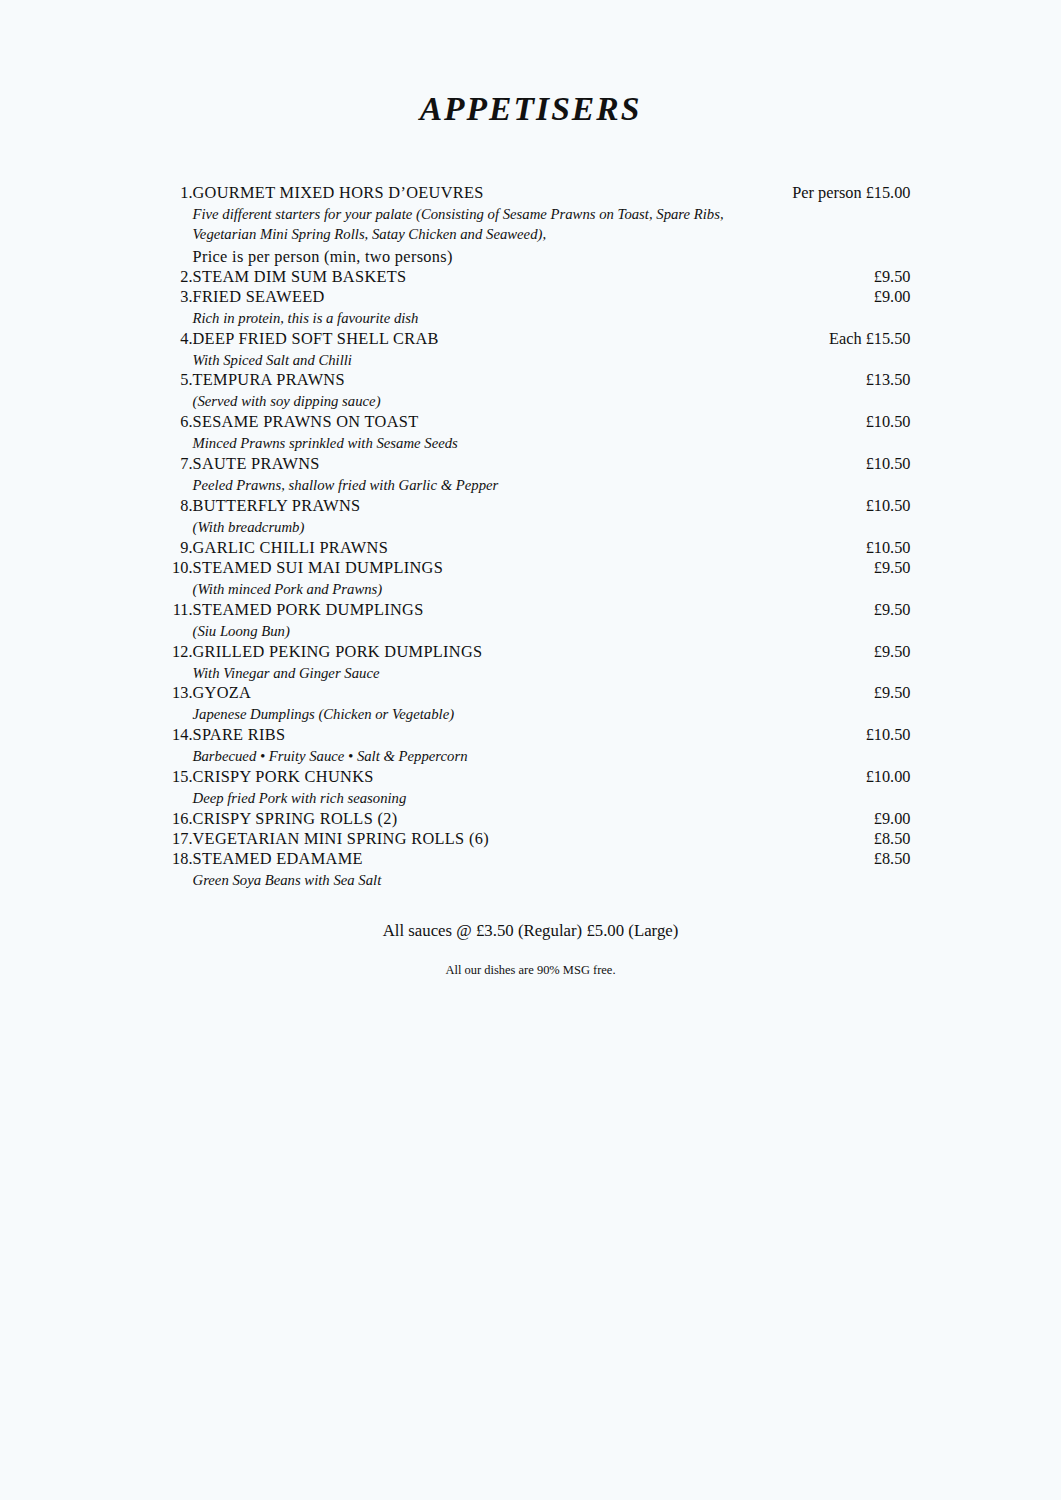APPETISERS
| 1. | GOURMET MIXED HORS D’OEUVRES Five different starters for your palate (Consisting of Sesame Prawns on Toast, Spare Ribs, Vegetarian Mini Spring Rolls, Satay Chicken and Seaweed), Price is per person (min, two persons) | Per person £15.00 |
| 2. | STEAM DIM SUM BASKETS | £9.50 |
| 3. | FRIED SEAWEED Rich in protein, this is a favourite dish | £9.00 |
| 4. | DEEP FRIED SOFT SHELL CRAB With Spiced Salt and Chilli | Each £15.50 |
| 5. | TEMPURA PRAWNS (Served with soy dipping sauce) | £13.50 |
| 6. | SESAME PRAWNS ON TOAST Minced Prawns sprinkled with Sesame Seeds | £10.50 |
| 7. | SAUTE PRAWNS Peeled Prawns, shallow fried with Garlic & Pepper | £10.50 |
| 8. | BUTTERFLY PRAWNS (With breadcrumb) | £10.50 |
| 9. | GARLIC CHILLI PRAWNS | £10.50 |
| 10. | STEAMED SUI MAI DUMPLINGS (With minced Pork and Prawns) | £9.50 |
| 11. | STEAMED PORK DUMPLINGS (Siu Loong Bun) | £9.50 |
| 12. | GRILLED PEKING PORK DUMPLINGS With Vinegar and Ginger Sauce | £9.50 |
| 13. | GYOZA Japenese Dumplings (Chicken or Vegetable) | £9.50 |
| 14. | SPARE RIBS Barbecued • Fruity Sauce • Salt & Peppercorn | £10.50 |
| 15. | CRISPY PORK CHUNKS Deep fried Pork with rich seasoning | £10.00 |
| 16. | CRISPY SPRING ROLLS (2) | £9.00 |
| 17. | VEGETARIAN MINI SPRING ROLLS (6) | £8.50 |
| 18. | STEAMED EDAMAME Green Soya Beans with Sea Salt | £8.50 |
All sauces @ £3.50 (Regular) £5.00 (Large)
All our dishes are 90% MSG free.